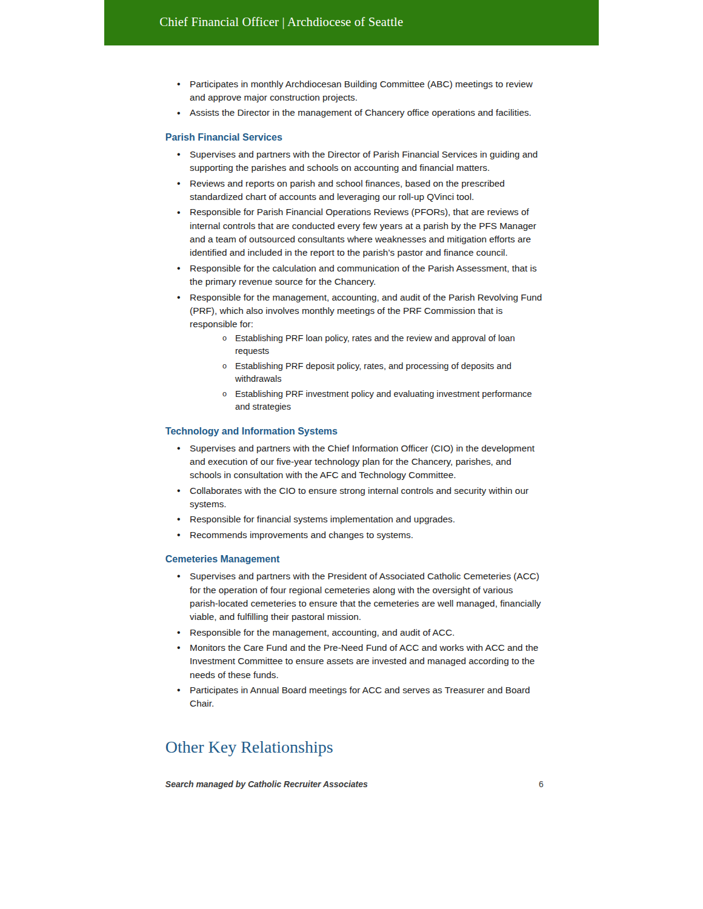Chief Financial Officer | Archdiocese of Seattle
Participates in monthly Archdiocesan Building Committee (ABC) meetings to review and approve major construction projects.
Assists the Director in the management of Chancery office operations and facilities.
Parish Financial Services
Supervises and partners with the Director of Parish Financial Services in guiding and supporting the parishes and schools on accounting and financial matters.
Reviews and reports on parish and school finances, based on the prescribed standardized chart of accounts and leveraging our roll-up QVinci tool.
Responsible for Parish Financial Operations Reviews (PFORs), that are reviews of internal controls that are conducted every few years at a parish by the PFS Manager and a team of outsourced consultants where weaknesses and mitigation efforts are identified and included in the report to the parish’s pastor and finance council.
Responsible for the calculation and communication of the Parish Assessment, that is the primary revenue source for the Chancery.
Responsible for the management, accounting, and audit of the Parish Revolving Fund (PRF), which also involves monthly meetings of the PRF Commission that is responsible for:
Establishing PRF loan policy, rates and the review and approval of loan requests
Establishing PRF deposit policy, rates, and processing of deposits and withdrawals
Establishing PRF investment policy and evaluating investment performance and strategies
Technology and Information Systems
Supervises and partners with the Chief Information Officer (CIO) in the development and execution of our five-year technology plan for the Chancery, parishes, and schools in consultation with the AFC and Technology Committee.
Collaborates with the CIO to ensure strong internal controls and security within our systems.
Responsible for financial systems implementation and upgrades.
Recommends improvements and changes to systems.
Cemeteries Management
Supervises and partners with the President of Associated Catholic Cemeteries (ACC) for the operation of four regional cemeteries along with the oversight of various parish-located cemeteries to ensure that the cemeteries are well managed, financially viable, and fulfilling their pastoral mission.
Responsible for the management, accounting, and audit of ACC.
Monitors the Care Fund and the Pre-Need Fund of ACC and works with ACC and the Investment Committee to ensure assets are invested and managed according to the needs of these funds.
Participates in Annual Board meetings for ACC and serves as Treasurer and Board Chair.
Other Key Relationships
Search managed by Catholic Recruiter Associates
6